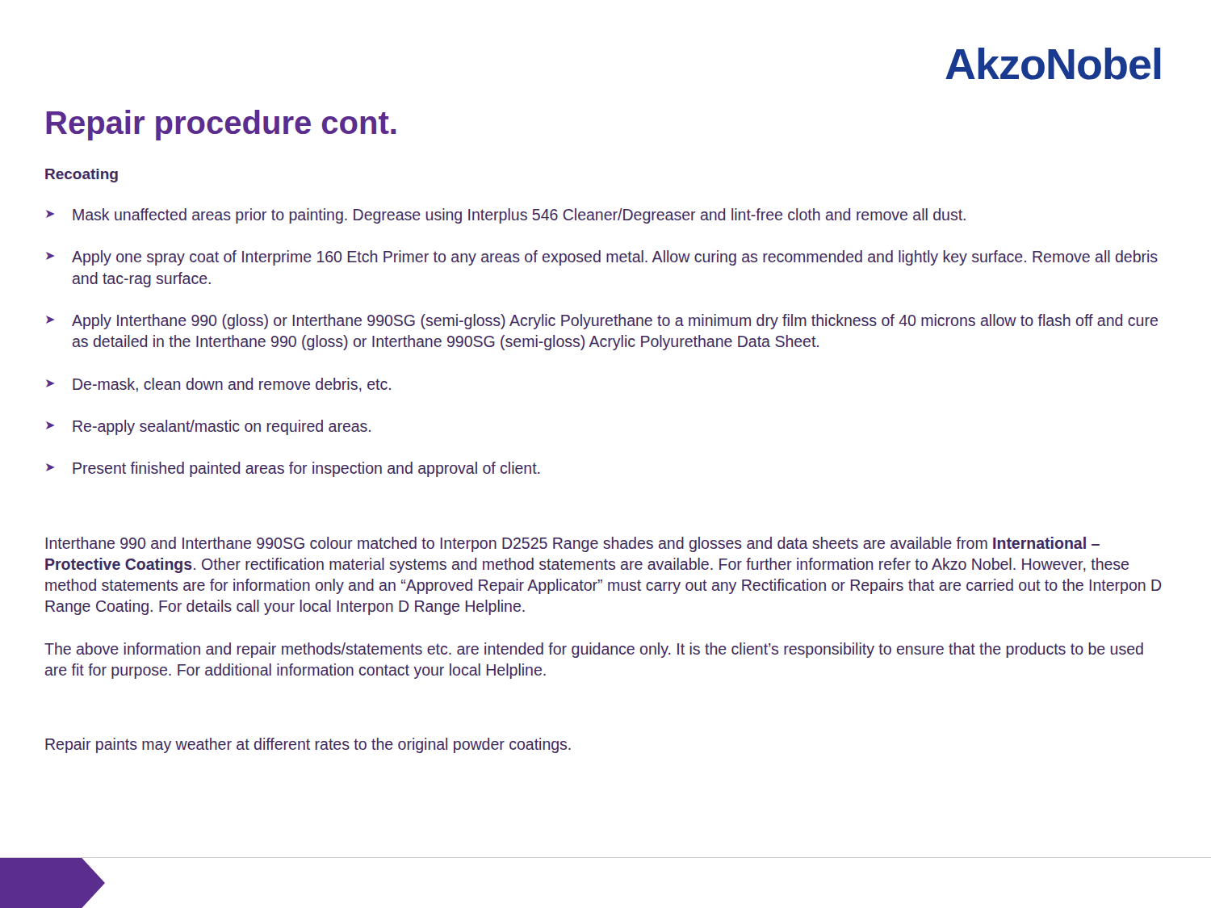AkzoNobel
Repair procedure cont.
Recoating
Mask unaffected areas prior to painting. Degrease using Interplus 546 Cleaner/Degreaser and lint-free cloth and remove all dust.
Apply one spray coat of Interprime 160 Etch Primer to any areas of exposed metal. Allow curing as recommended and lightly key surface. Remove all debris and tac-rag surface.
Apply Interthane 990 (gloss) or Interthane 990SG (semi-gloss) Acrylic Polyurethane to a minimum dry film thickness of 40 microns allow to flash off and cure as detailed in the Interthane 990 (gloss) or Interthane 990SG (semi-gloss) Acrylic Polyurethane Data Sheet.
De-mask, clean down and remove debris, etc.
Re-apply sealant/mastic on required areas.
Present finished painted areas for inspection and approval of client.
Interthane 990 and Interthane 990SG colour matched to Interpon D2525 Range shades and glosses and data sheets are available from International – Protective Coatings. Other rectification material systems and method statements are available. For further information refer to Akzo Nobel. However, these method statements are for information only and an “Approved Repair Applicator” must carry out any Rectification or Repairs that are carried out to the Interpon D Range Coating. For details call your local Interpon D Range Helpline.
The above information and repair methods/statements etc. are intended for guidance only. It is the client’s responsibility to ensure that the products to be used are fit for purpose. For additional information contact your local Helpline.
Repair paints may weather at different rates to the original powder coatings.